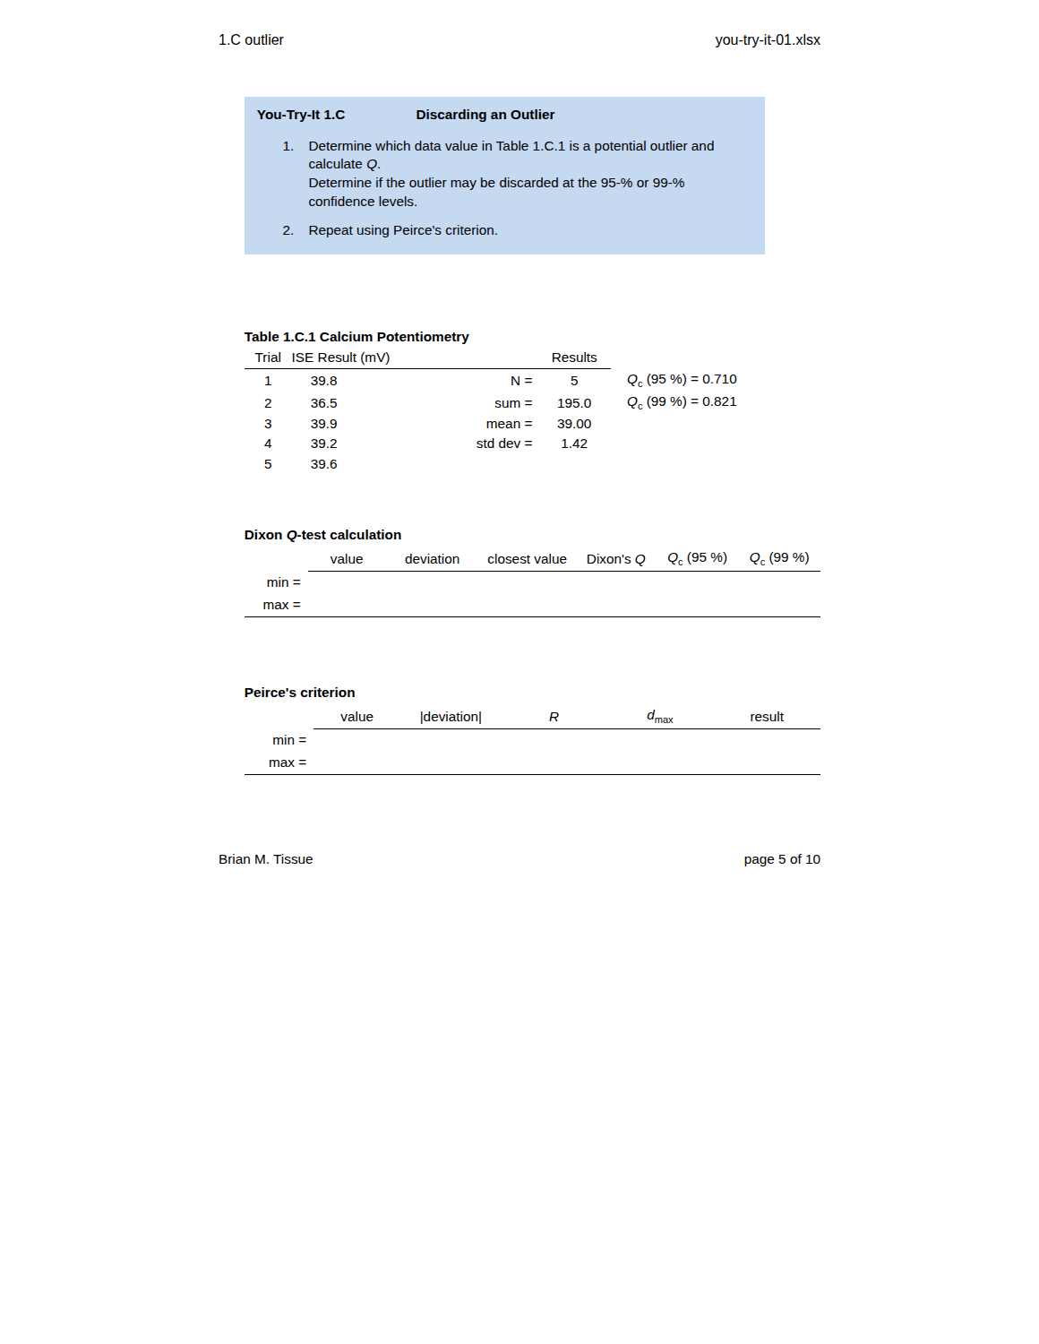1.C outlier
you-try-it-01.xlsx
You-Try-It 1.CDiscarding an Outlier
1. Determine which data value in Table 1.C.1 is a potential outlier and calculate Q.
Determine if the outlier may be discarded at the 95-% or 99-% confidence levels.
2. Repeat using Peirce's criterion.
Table 1.C.1 Calcium Potentiometry
| Trial | ISE Result (mV) | | Results | |
| 1 | 39.8 | N = | 5 | Q c (95 %) = 0.710 |
| 2 | 36.5 | sum = | 195.0 | Q c (99 %) = 0.821 |
| 3 | 39.9 | mean = | 39.00 | |
| 4 | 39.2 | std dev = | 1.42 | |
| 5 | 39.6 | | | |
Dixon Q-test calculation
| | value | deviation | closest value | Dixon's Q | Q c (95 %) | Q c (99 %) |
| --- | --- | --- | --- | --- | --- | --- |
| min = | | | | | | |
| max = | | | | | | |
Peirce's criterion
| | value | /deviation/ | R | d max | result |
| --- | --- | --- | --- | --- | --- |
| min = | | | | | |
| max = | | | | | |
Brian M. Tissue
page 5 of 10